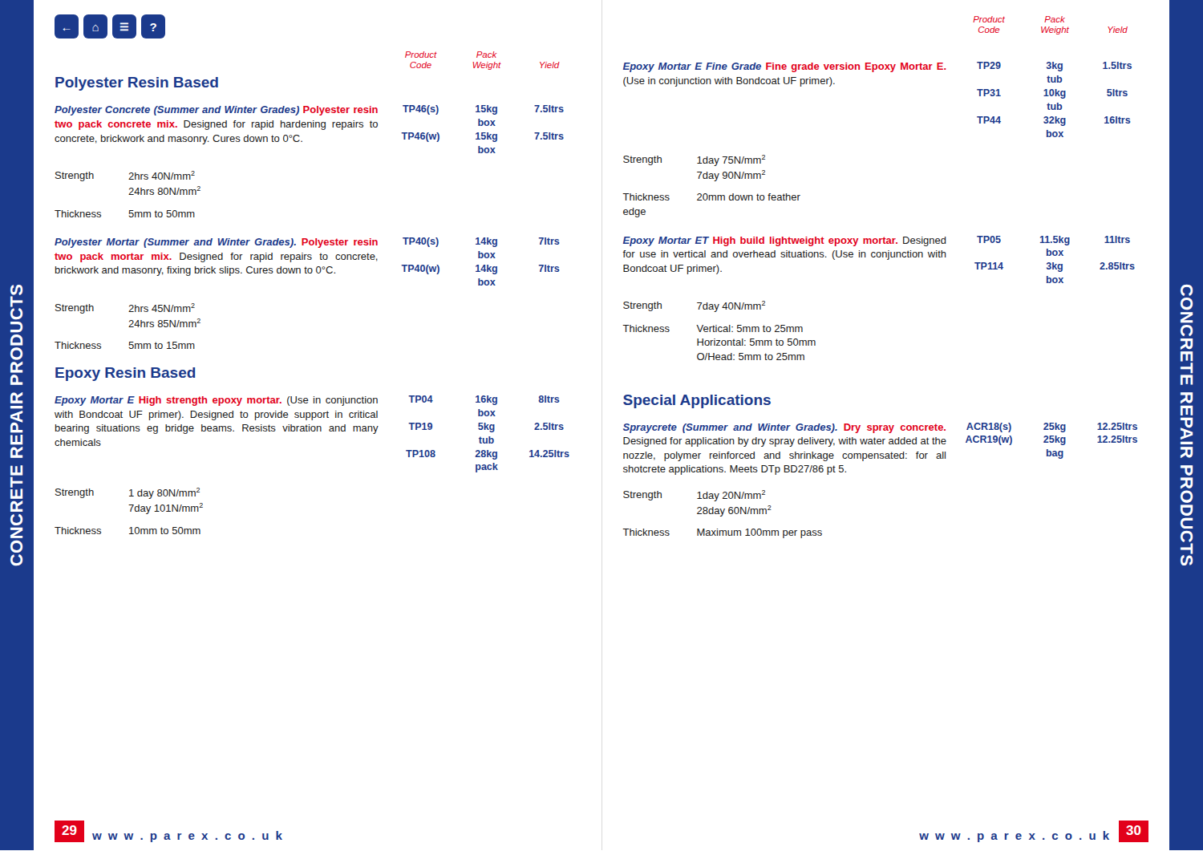CONCRETE REPAIR PRODUCTS
← ⌂ ☰ ?
Product
Code
Pack
Weight
Yield
Polyester Resin Based
Polyester Concrete (Summer and Winter Grades) Polyester resin two pack concrete mix. Designed for rapid hardening repairs to concrete, brickwork and masonry. Cures down to 0°C.
TP46(s)
TP46(w)
15kg
box
15kg
box
7.5ltrs
7.5ltrs
Strength
2hrs 40N/mm2
24hrs 80N/mm2
Thickness
5mm to 50mm
Polyester Mortar (Summer and Winter Grades). Polyester resin two pack mortar mix. Designed for rapid repairs to concrete, brickwork and masonry, fixing brick slips. Cures down to 0°C.
TP40(s)
TP40(w)
14kg
box
14kg
box
7ltrs
7ltrs
Strength
2hrs 45N/mm2
24hrs 85N/mm2
Thickness
5mm to 15mm
Epoxy Resin Based
Epoxy Mortar E High strength epoxy mortar. (Use in conjunction with Bondcoat UF primer). Designed to provide support in critical bearing situations eg bridge beams. Resists vibration and many chemicals
TP04
TP19
TP108
16kg
box
5kg
tub
28kg
pack
8ltrs
2.5ltrs
14.25ltrs
Strength
1 day 80N/mm2
7day 101N/mm2
Thickness
10mm to 50mm
29 w w w . p a r e x . c o . u k
Product
Code
Pack
Weight
Yield
Epoxy Mortar E Fine Grade Fine grade version Epoxy Mortar E. (Use in conjunction with Bondcoat UF primer).
TP29
TP31
TP44
3kg
tub
10kg
tub
32kg
box
1.5ltrs
5ltrs
16ltrs
Strength
1day 75N/mm2
7day 90N/mm2
Thickness
edge
20mm down to feather
Epoxy Mortar ET High build lightweight epoxy mortar. Designed for use in vertical and overhead situations. (Use in conjunction with Bondcoat UF primer).
TP05
TP114
11.5kg
box
3kg
box
11ltrs
2.85ltrs
Strength
7day 40N/mm2
Thickness
Vertical: 5mm to 25mm
Horizontal: 5mm to 50mm
O/Head: 5mm to 25mm
Special Applications
Spraycrete (Summer and Winter Grades). Dry spray concrete. Designed for application by dry spray delivery, with water added at the nozzle, polymer reinforced and shrinkage compensated: for all shotcrete applications. Meets DTp BD27/86 pt 5.
ACR18(s)
ACR19(w)
25kg
25kg
bag
12.25ltrs
12.25ltrs
Strength
1day 20N/mm2
28day 60N/mm2
Thickness
Maximum 100mm per pass
w w w . p a r e x . c o . u k 30
CONCRETE REPAIR PRODUCTS